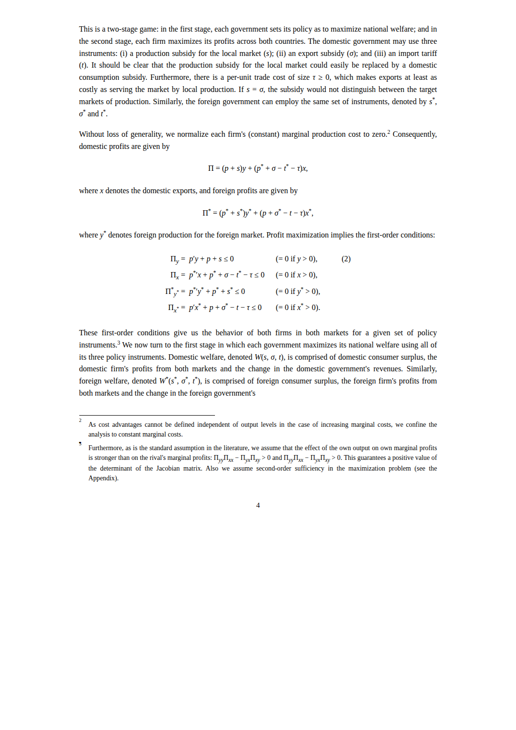This is a two-stage game: in the first stage, each government sets its policy as to maximize national welfare; and in the second stage, each firm maximizes its profits across both countries. The domestic government may use three instruments: (i) a production subsidy for the local market (s); (ii) an export subsidy (σ); and (iii) an import tariff (t). It should be clear that the production subsidy for the local market could easily be replaced by a domestic consumption subsidy. Furthermore, there is a per-unit trade cost of size τ ≥ 0, which makes exports at least as costly as serving the market by local production. If s = σ, the subsidy would not distinguish between the target markets of production. Similarly, the foreign government can employ the same set of instruments, denoted by s*, σ* and t*.
Without loss of generality, we normalize each firm's (constant) marginal production cost to zero.2 Consequently, domestic profits are given by
Π = (p + s)y + (p* + σ − t* − τ)x,
where x denotes the domestic exports, and foreign profits are given by
Π* = (p* + s*)y* + (p + σ* − t − τ)x*,
where y* denotes foreign production for the foreign market. Profit maximization implies the first-order conditions:
| Π y = | p ′ y + p + s ≤ 0 | (= 0 if y > 0), | (2) |
| Π x = | p * ′ x + p * + σ − t * − τ ≤ 0 | (= 0 if x > 0), | |
| Π * y * = | p * ′ y * + p * + s * ≤ 0 | (= 0 if y * > 0), | |
| Π x * = | p ′ x * + p + σ * − t − τ ≤ 0 | (= 0 if x * > 0). | |
These first-order conditions give us the behavior of both firms in both markets for a given set of policy instruments.3 We now turn to the first stage in which each government maximizes its national welfare using all of its three policy instruments. Domestic welfare, denoted W(s, σ, t), is comprised of domestic consumer surplus, the domestic firm's profits from both markets and the change in the domestic government's revenues. Similarly, foreign welfare, denoted W*(s*, σ*, t*), is comprised of foreign consumer surplus, the foreign firm's profits from both markets and the change in the foreign government's
2As cost advantages cannot be defined independent of output levels in the case of increasing marginal costs, we confine the analysis to constant marginal costs.
3Furthermore, as is the standard assumption in the literature, we assume that the effect of the own output on own marginal profits is stronger than on the rival's marginal profits: ΠyyΠx*x* − Πyx*Πx*y > 0 and Πy*y*Πxx − Πy*xΠxy* > 0. This guarantees a positive value of the determinant of the Jacobian matrix. Also we assume second-order sufficiency in the maximization problem (see the Appendix).
4